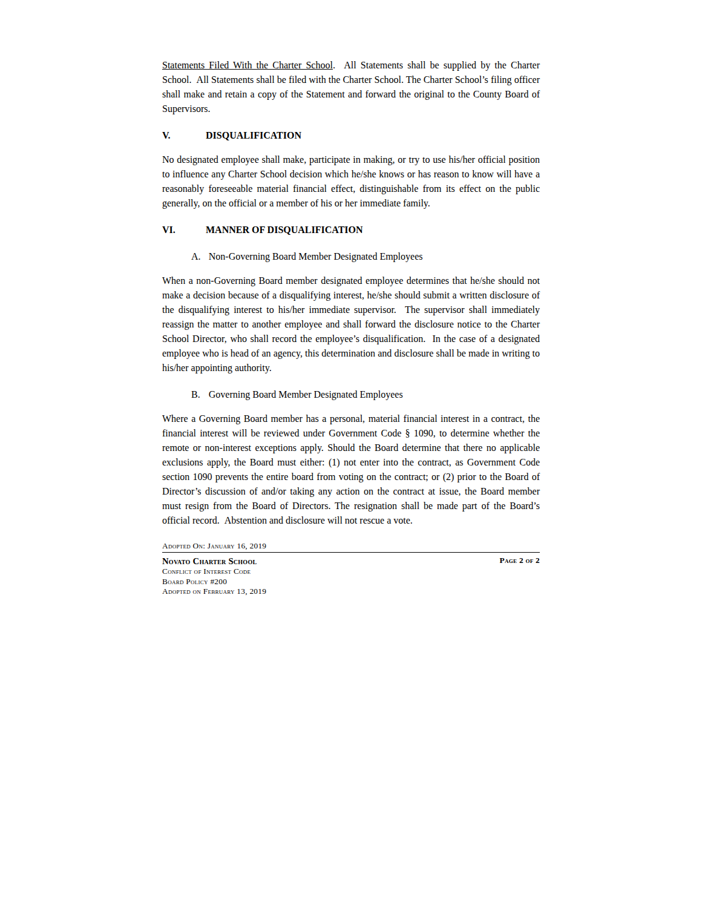Statements Filed With the Charter School. All Statements shall be supplied by the Charter School. All Statements shall be filed with the Charter School. The Charter School’s filing officer shall make and retain a copy of the Statement and forward the original to the County Board of Supervisors.
V. Disqualification
No designated employee shall make, participate in making, or try to use his/her official position to influence any Charter School decision which he/she knows or has reason to know will have a reasonably foreseeable material financial effect, distinguishable from its effect on the public generally, on the official or a member of his or her immediate family.
VI. Manner of Disqualification
A. Non-Governing Board Member Designated Employees
When a non-Governing Board member designated employee determines that he/she should not make a decision because of a disqualifying interest, he/she should submit a written disclosure of the disqualifying interest to his/her immediate supervisor. The supervisor shall immediately reassign the matter to another employee and shall forward the disclosure notice to the Charter School Director, who shall record the employee’s disqualification. In the case of a designated employee who is head of an agency, this determination and disclosure shall be made in writing to his/her appointing authority.
B. Governing Board Member Designated Employees
Where a Governing Board member has a personal, material financial interest in a contract, the financial interest will be reviewed under Government Code § 1090, to determine whether the remote or non-interest exceptions apply. Should the Board determine that there no applicable exclusions apply, the Board must either: (1) not enter into the contract, as Government Code section 1090 prevents the entire board from voting on the contract; or (2) prior to the Board of Director’s discussion of and/or taking any action on the contract at issue, the Board member must resign from the Board of Directors. The resignation shall be made part of the Board’s official record. Abstention and disclosure will not rescue a vote.
Adopted On: January 16, 2019
Novato Charter School
Conflict of Interest Code
Board Policy #200
Adopted on February 13, 2019
Page 2 of 2